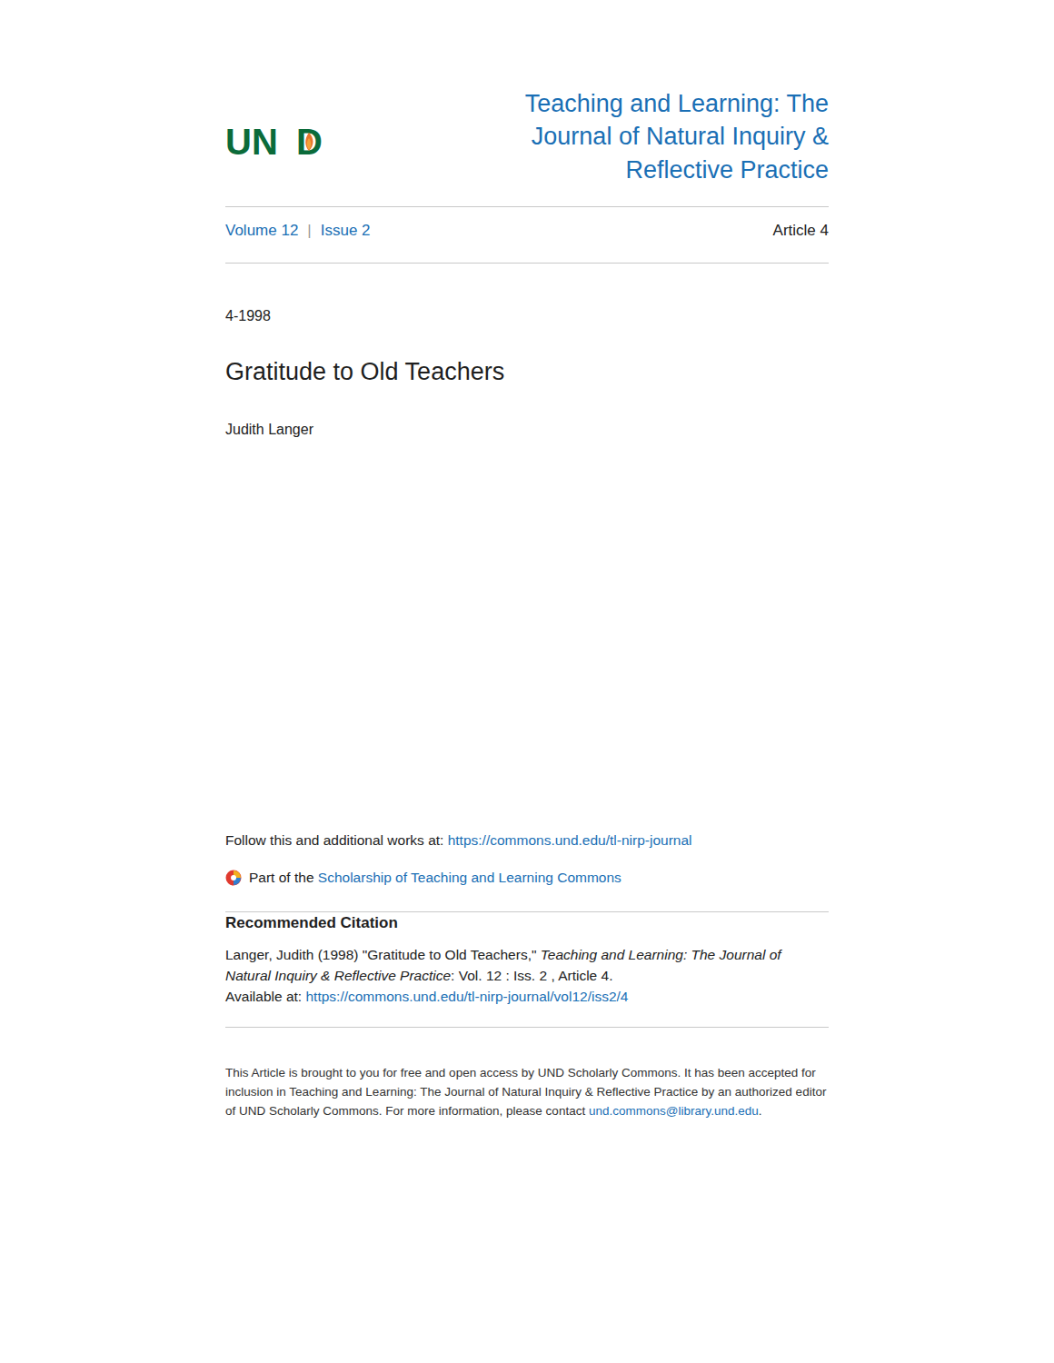UN D
Teaching and Learning: The
Journal of Natural Inquiry &
Reflective Practice
Volume 12|Issue 2
Article 4
4-1998
Gratitude to Old Teachers
Judith Langer
Follow this and additional works at: https://commons.und.edu/tl-nirp-journal
Part of the Scholarship of Teaching and Learning Commons
Recommended Citation
Langer, Judith (1998) "Gratitude to Old Teachers," Teaching and Learning: The Journal of Natural Inquiry & Reflective Practice: Vol. 12 : Iss. 2 , Article 4.
Available at: https://commons.und.edu/tl-nirp-journal/vol12/iss2/4
This Article is brought to you for free and open access by UND Scholarly Commons. It has been accepted for inclusion in Teaching and Learning: The Journal of Natural Inquiry & Reflective Practice by an authorized editor of UND Scholarly Commons. For more information, please contact und.commons@library.und.edu.